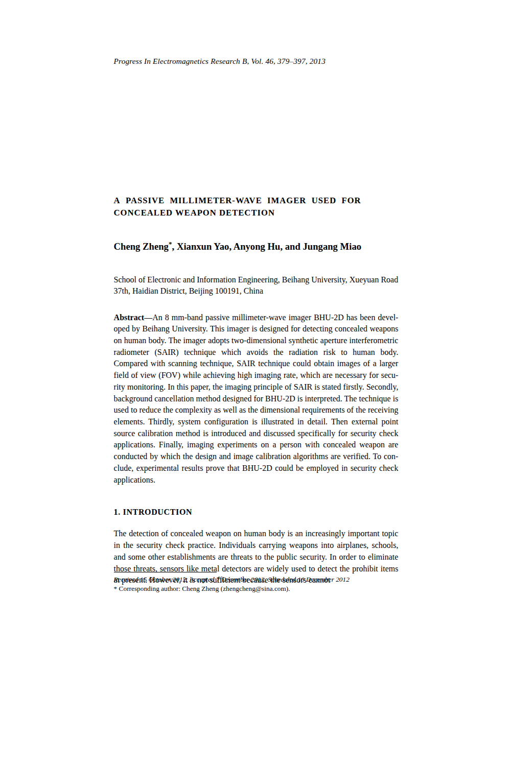Progress In Electromagnetics Research B, Vol. 46, 379–397, 2013
A Passive Millimeter-Wave Imager Used for Concealed Weapon Detection
Cheng Zheng*, Xianxun Yao, Anyong Hu, and Jungang Miao
School of Electronic and Information Engineering, Beihang University, Xueyuan Road 37th, Haidian District, Beijing 100191, China
Abstract—An 8 mm-band passive millimeter-wave imager BHU-2D has been developed by Beihang University. This imager is designed for detecting concealed weapons on human body. The imager adopts two-dimensional synthetic aperture interferometric radiometer (SAIR) technique which avoids the radiation risk to human body. Compared with scanning technique, SAIR technique could obtain images of a larger field of view (FOV) while achieving high imaging rate, which are necessary for security monitoring. In this paper, the imaging principle of SAIR is stated firstly. Secondly, background cancellation method designed for BHU-2D is interpreted. The technique is used to reduce the complexity as well as the dimensional requirements of the receiving elements. Thirdly, system configuration is illustrated in detail. Then external point source calibration method is introduced and discussed specifically for security check applications. Finally, imaging experiments on a person with concealed weapon are conducted by which the design and image calibration algorithms are verified. To conclude, experimental results prove that BHU-2D could be employed in security check applications.
1. Introduction
The detection of concealed weapon on human body is an increasingly important topic in the security check practice. Individuals carrying weapons into airplanes, schools, and some other establishments are threats to the public security. In order to eliminate those threats, sensors like metal detectors are widely used to detect the prohibit items at present. However, it is not sufficient because the sensors cannot
Received 15 October 2012, Accepted 7 December 2012, Scheduled 10 December 2012
* Corresponding author: Cheng Zheng (zhengcheng@sina.com).